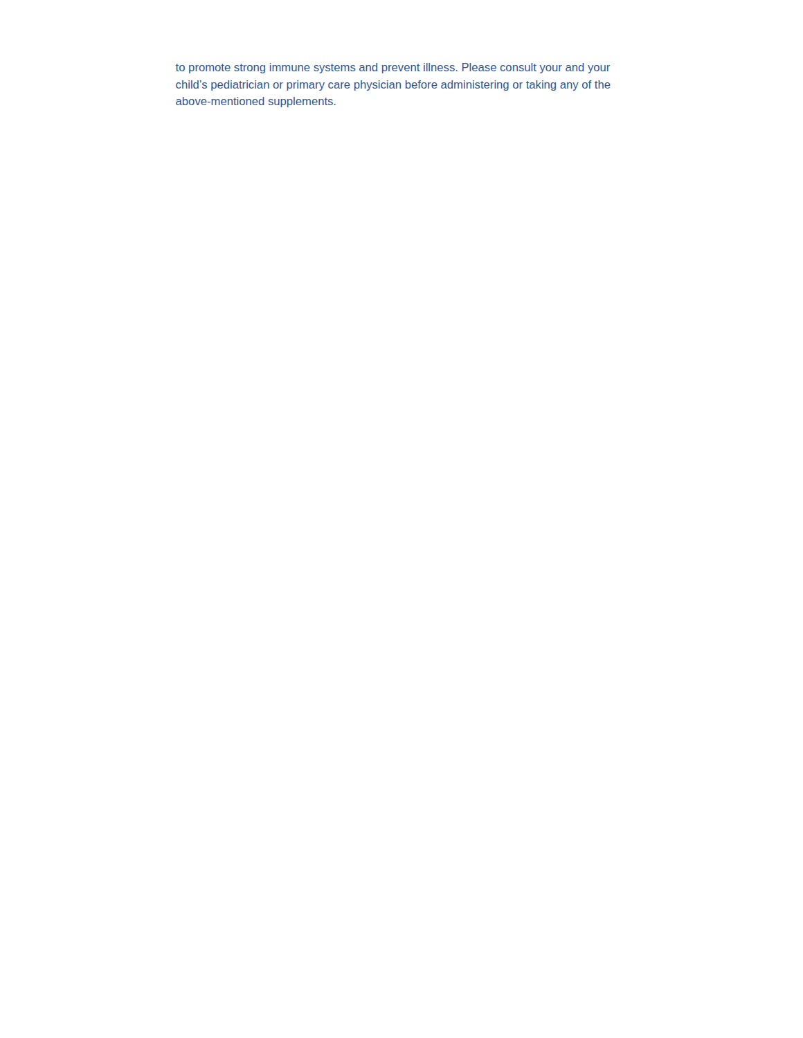to promote strong immune systems and prevent illness. Please consult your and your child’s pediatrician or primary care physician before administering or taking any of the above-mentioned supplements.